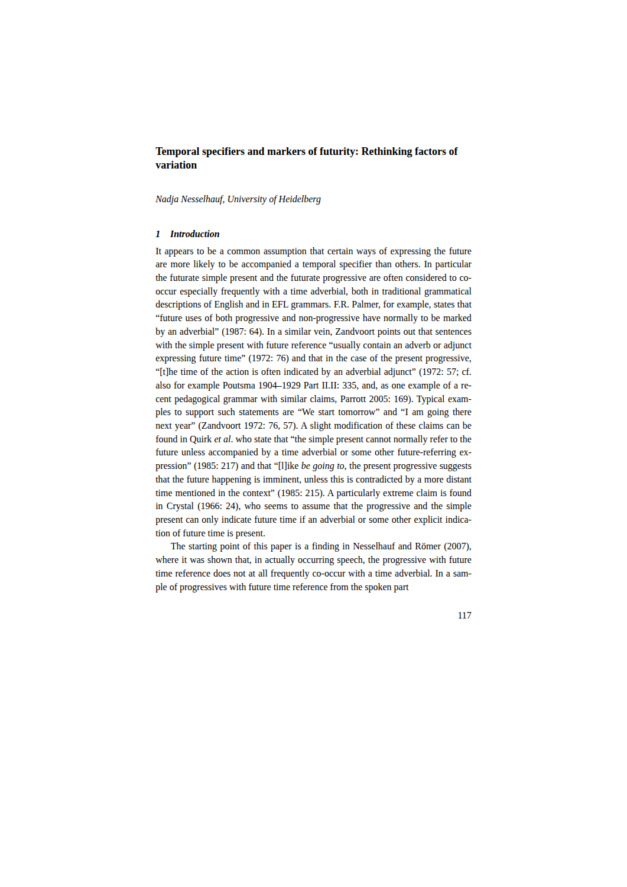Temporal specifiers and markers of futurity: Rethinking factors of variation
Nadja Nesselhauf, University of Heidelberg
1 Introduction
It appears to be a common assumption that certain ways of expressing the future are more likely to be accompanied a temporal specifier than others. In particular the futurate simple present and the futurate progressive are often considered to co-occur especially frequently with a time adverbial, both in traditional grammatical descriptions of English and in EFL grammars. F.R. Palmer, for example, states that “future uses of both progressive and non-progressive have normally to be marked by an adverbial” (1987: 64). In a similar vein, Zandvoort points out that sentences with the simple present with future reference “usually contain an adverb or adjunct expressing future time” (1972: 76) and that in the case of the present progressive, “[t]he time of the action is often indicated by an adverbial adjunct” (1972: 57; cf. also for example Poutsma 1904–1929 Part II.II: 335, and, as one example of a recent pedagogical grammar with similar claims, Parrott 2005: 169). Typical examples to support such statements are “We start tomorrow” and “I am going there next year” (Zandvoort 1972: 76, 57). A slight modification of these claims can be found in Quirk et al. who state that “the simple present cannot normally refer to the future unless accompanied by a time adverbial or some other future-referring expression” (1985: 217) and that “[l]ike be going to, the present progressive suggests that the future happening is imminent, unless this is contradicted by a more distant time mentioned in the context” (1985: 215). A particularly extreme claim is found in Crystal (1966: 24), who seems to assume that the progressive and the simple present can only indicate future time if an adverbial or some other explicit indication of future time is present.
The starting point of this paper is a finding in Nesselhauf and Römer (2007), where it was shown that, in actually occurring speech, the progressive with future time reference does not at all frequently co-occur with a time adverbial. In a sample of progressives with future time reference from the spoken part
117